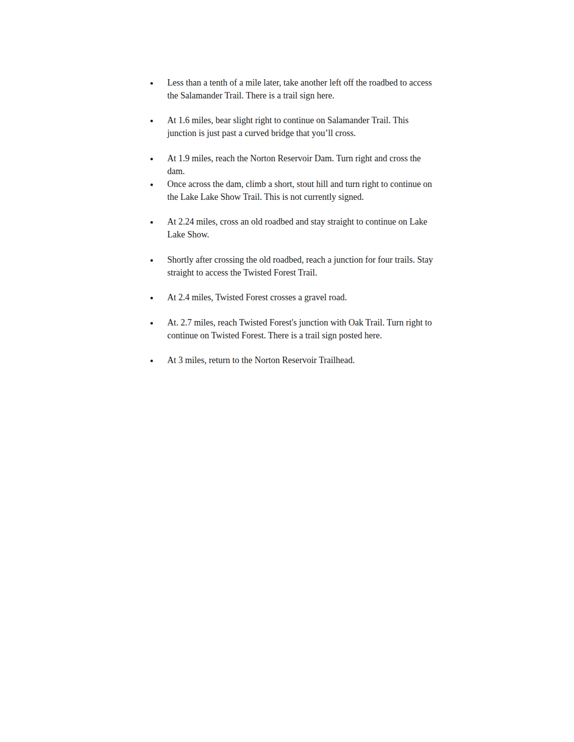Less than a tenth of a mile later, take another left off the roadbed to access the Salamander Trail. There is a trail sign here.
At 1.6 miles, bear slight right to continue on Salamander Trail. This junction is just past a curved bridge that you’ll cross.
At 1.9 miles, reach the Norton Reservoir Dam. Turn right and cross the dam.
Once across the dam, climb a short, stout hill and turn right to continue on the Lake Lake Show Trail. This is not currently signed.
At 2.24 miles, cross an old roadbed and stay straight to continue on Lake Lake Show.
Shortly after crossing the old roadbed, reach a junction for four trails. Stay straight to access the Twisted Forest Trail.
At 2.4 miles, Twisted Forest crosses a gravel road.
At. 2.7 miles, reach Twisted Forest's junction with Oak Trail. Turn right to continue on Twisted Forest. There is a trail sign posted here.
At 3 miles, return to the Norton Reservoir Trailhead.